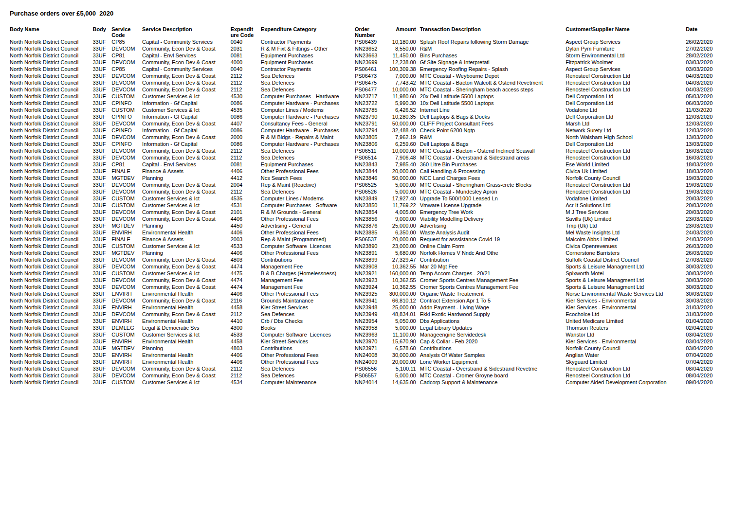Purchase orders over £5,000 2020
| Body Name | Body | Service Code | Service Description | Expendit ure Code | Expenditure Category | Order Number | Amount | Transaction Description | Customer/Supplier Name | Date |
| --- | --- | --- | --- | --- | --- | --- | --- | --- | --- | --- |
| North Norfolk District Council | 33UF | CP85 | Capital - Community Services | 0040 | Contractor Payments | PS06439 | 10,180.00 | Splash Roof Repairs following Storm Damage | Aspect Group Services | 26/02/2020 |
| North Norfolk District Council | 33UF | DEVCOM | Community, Econ Dev & Coast | 2031 | R & M Fixt & Fittings - Other | NN23652 | 8,550.00 | R&M | Dylan Pym Furniture | 27/02/2020 |
| North Norfolk District Council | 33UF | CP81 | Capital - Envl Services | 0081 | Equipment Purchases | NN23663 | 11,450.00 | Bins Purchases | Storm Environmental Ltd | 28/02/2020 |
| North Norfolk District Council | 33UF | DEVCOM | Community, Econ Dev & Coast | 4000 | Equipment Purchases | NN23699 | 12,238.00 | Gf Site Signage & Interpretati | Fitzpatrick Woolmer | 03/03/2020 |
| North Norfolk District Council | 33UF | CP85 | Capital - Community Services | 0040 | Contractor Payments | PS06461 | 100,309.38 | Emergency Roofing Repairs - Splash | Aspect Group Services | 03/03/2020 |
| North Norfolk District Council | 33UF | DEVCOM | Community, Econ Dev & Coast | 2112 | Sea Defences | PS06473 | 7,000.00 | MTC Coastal - Weybourne Depot | Renosteel Construction Ltd | 04/03/2020 |
| North Norfolk District Council | 33UF | DEVCOM | Community, Econ Dev & Coast | 2112 | Sea Defences | PS06475 | 7,743.42 | MTC Coastal - Bacton Walcott & Ostend Revetment | Renosteel Construction Ltd | 04/03/2020 |
| North Norfolk District Council | 33UF | DEVCOM | Community, Econ Dev & Coast | 2112 | Sea Defences | PS06477 | 10,000.00 | MTC Coastal - Sheringham beach access steps | Renosteel Construction Ltd | 04/03/2020 |
| North Norfolk District Council | 33UF | CUSTOM | Customer Services & Ict | 4530 | Computer Purchases - Hardware | NN23717 | 11,980.60 | 20x Dell Latitude 5500 Laptops | Dell Corporation Ltd | 05/03/2020 |
| North Norfolk District Council | 33UF | CPINFO | Information - Gf Capital | 0086 | Computer Hardware - Purchases | NN23722 | 5,990.30 | 10x Dell Latitude 5500 Laptops | Dell Corporation Ltd | 06/03/2020 |
| North Norfolk District Council | 33UF | CUSTOM | Customer Services & Ict | 4535 | Computer Lines / Modems | NN23785 | 6,426.52 | Internet Line | Vodafone Ltd | 11/03/2020 |
| North Norfolk District Council | 33UF | CPINFO | Information - Gf Capital | 0086 | Computer Hardware - Purchases | NN23790 | 10,280.35 | Dell Laptops & Bags & Docks | Dell Corporation Ltd | 12/03/2020 |
| North Norfolk District Council | 33UF | DEVCOM | Community, Econ Dev & Coast | 4407 | Consultancy Fees - General | NN23791 | 50,000.00 | CLIFF Project Consultant Fees | Marsh Ltd | 12/03/2020 |
| North Norfolk District Council | 33UF | CPINFO | Information - Gf Capital | 0086 | Computer Hardware - Purchases | NN23794 | 32,488.40 | Check Point 6200 Ngtp | Network Surety Ltd | 12/03/2020 |
| North Norfolk District Council | 33UF | DEVCOM | Community, Econ Dev & Coast | 2000 | R & M Bldgs - Repairs & Maint | NN23805 | 7,962.19 | R&M | North Walsham High School | 13/03/2020 |
| North Norfolk District Council | 33UF | CPINFO | Information - Gf Capital | 0086 | Computer Hardware - Purchases | NN23806 | 6,259.60 | Dell Laptops & Bags | Dell Corporation Ltd | 13/03/2020 |
| North Norfolk District Council | 33UF | DEVCOM | Community, Econ Dev & Coast | 2112 | Sea Defences | PS06511 | 10,000.00 | MTC Coastal - Bacton - Ostend Inclined Seawall | Renosteel Construction Ltd | 16/03/2020 |
| North Norfolk District Council | 33UF | DEVCOM | Community, Econ Dev & Coast | 2112 | Sea Defences | PS06514 | 7,906.48 | MTC Coastal - Overstrand & Sidestrand areas | Renosteel Construction Ltd | 16/03/2020 |
| North Norfolk District Council | 33UF | CP81 | Capital - Envl Services | 0081 | Equipment Purchases | NN23843 | 7,985.40 | 360 Litre Bin Purchases | Ese World Limited | 18/03/2020 |
| North Norfolk District Council | 33UF | FINALE | Finance & Assets | 4406 | Other Professional Fees | NN23844 | 20,000.00 | Call Handling & Processing | Civica Uk Limited | 18/03/2020 |
| North Norfolk District Council | 33UF | MGTDEV | Planning | 4412 | Ncs Search Fees | NN23846 | 50,000.00 | NCC Land Charges Fees | Norfolk County Council | 19/03/2020 |
| North Norfolk District Council | 33UF | DEVCOM | Community, Econ Dev & Coast | 2004 | Rep & Maint (Reactive) | PS06525 | 5,000.00 | MTC Coastal - Sheringham Grass-crete Blocks | Renosteel Construction Ltd | 19/03/2020 |
| North Norfolk District Council | 33UF | DEVCOM | Community, Econ Dev & Coast | 2112 | Sea Defences | PS06526 | 5,000.00 | MTC Coastal - Mundesley Apron | Renosteel Construction Ltd | 19/03/2020 |
| North Norfolk District Council | 33UF | CUSTOM | Customer Services & Ict | 4535 | Computer Lines / Modems | NN23849 | 17,927.40 | Upgrade To 500/1000 Leased Ln | Vodafone Limited | 20/03/2020 |
| North Norfolk District Council | 33UF | CUSTOM | Customer Services & Ict | 4531 | Computer Purchases - Software | NN23850 | 11,769.22 | Vmware License Upgrade | Acr It Solutions Ltd | 20/03/2020 |
| North Norfolk District Council | 33UF | DEVCOM | Community, Econ Dev & Coast | 2101 | R & M Grounds - General | NN23854 | 4,005.00 | Emergency Tree Work | M J Tree Services | 20/03/2020 |
| North Norfolk District Council | 33UF | DEVCOM | Community, Econ Dev & Coast | 4406 | Other Professional Fees | NN23856 | 9,000.00 | Viability Modelling Delivery | Savills (Uk) Limited | 23/03/2020 |
| North Norfolk District Council | 33UF | MGTDEV | Planning | 4450 | Advertising - General | NN23876 | 25,000.00 | Advertising | Tmp (Uk) Ltd | 23/03/2020 |
| North Norfolk District Council | 33UF | ENVIRH | Environmental Health | 4406 | Other Professional Fees | NN23885 | 6,350.00 | Waste Analysis Audit | Mel Waste Insights Ltd | 24/03/2020 |
| North Norfolk District Council | 33UF | FINALE | Finance & Assets | 2003 | Rep & Maint (Programmed) | PS06537 | 20,000.00 | Request for asssistance Covid-19 | Malcolm Abbs Limited | 24/03/2020 |
| North Norfolk District Council | 33UF | CUSTOM | Customer Services & Ict | 4533 | Computer Software Licences | NN23890 | 23,000.00 | Online Claim Form | Civica Openrevenues | 26/03/2020 |
| North Norfolk District Council | 33UF | MGTDEV | Planning | 4406 | Other Professional Fees | NN23891 | 5,680.00 | Norfolk Homes V Nndc And Othe | Cornerstone Barristers | 26/03/2020 |
| North Norfolk District Council | 33UF | DEVCOM | Community, Econ Dev & Coast | 4803 | Contributions | NN23899 | 27,329.47 | Contribution | Suffolk Coastal District Council | 27/03/2020 |
| North Norfolk District Council | 33UF | DEVCOM | Community, Econ Dev & Coast | 4474 | Management Fee | NN23908 | 10,362.55 | Mar 20 Mgt Fee | Sports & Leisure Managment Ltd | 30/03/2020 |
| North Norfolk District Council | 33UF | CUSTOM | Customer Services & Ict | 4475 | B & B Charges (Homelessness) | NN23921 | 160,000.00 | Temp Accom Charges - 20/21 | Spixworth Motel | 30/03/2020 |
| North Norfolk District Council | 33UF | DEVCOM | Community, Econ Dev & Coast | 4474 | Management Fee | NN23923 | 10,362.55 | Cromer Sports Centres Management Fee | Sports & Leisure Managment Ltd | 30/03/2020 |
| North Norfolk District Council | 33UF | DEVCOM | Community, Econ Dev & Coast | 4474 | Management Fee | NN23924 | 10,362.55 | Cromer Sports Centres Management Fee | Sports & Leisure Managment Ltd | 30/03/2020 |
| North Norfolk District Council | 33UF | ENVIRH | Environmental Health | 4406 | Other Professional Fees | NN23925 | 300,000.00 | Organic Waste Treatement | Norse Environmental Waste Services Ltd | 30/03/2020 |
| North Norfolk District Council | 33UF | DEVCOM | Community, Econ Dev & Coast | 2116 | Grounds Maintanance | NN23941 | 66,810.12 | Contract Extension Apr 1 To 5 | Kier Services - Environmental | 30/03/2020 |
| North Norfolk District Council | 33UF | ENVIRH | Environmental Health | 4458 | Kier Street Services | NN23948 | 25,000.00 | Addn Payment - Living Wage | Kier Services - Environmental | 31/03/2020 |
| North Norfolk District Council | 33UF | DEVCOM | Community, Econ Dev & Coast | 2112 | Sea Defences | NN23949 | 48,834.01 | Ekki Exotic Hardwood Supply | Ecochoice Ltd | 31/03/2020 |
| North Norfolk District Council | 33UF | ENVIRH | Environmental Health | 4410 | Crb / Dbs Checks | NN23954 | 5,050.00 | Dbs Applications | United Medicare Limited | 01/04/2020 |
| North Norfolk District Council | 33UF | DEMLEG | Legal & Democratic Svs | 4300 | Books | NN23958 | 5,000.00 | Legal Library Updates | Thomson Reuters | 02/04/2020 |
| North Norfolk District Council | 33UF | CUSTOM | Customer Services & Ict | 4533 | Computer Software Licences | NN23963 | 11,100.00 | Manageengine Servidedesk | Wanstor Ltd | 03/04/2020 |
| North Norfolk District Council | 33UF | ENVIRH | Environmental Health | 4458 | Kier Street Services | NN23970 | 15,670.90 | Cap & Collar - Feb 2020 | Kier Services - Environmental | 03/04/2020 |
| North Norfolk District Council | 33UF | MGTDEV | Planning | 4803 | Contributions | NN23971 | 6,578.60 | Contributions | Norfolk County Council | 03/04/2020 |
| North Norfolk District Council | 33UF | ENVIRH | Environmental Health | 4406 | Other Professional Fees | NN24008 | 30,000.00 | Analysis Of Water Samples | Anglian Water | 07/04/2020 |
| North Norfolk District Council | 33UF | ENVIRH | Environmental Health | 4406 | Other Professional Fees | NN24009 | 20,000.00 | Lone Worker Equipment | Skyguard Limited | 07/04/2020 |
| North Norfolk District Council | 33UF | DEVCOM | Community, Econ Dev & Coast | 2112 | Sea Defences | PS06556 | 5,100.11 | MTC Coastal - Overstrand & Sidestrand Revetme | Renosteel Construction Ltd | 08/04/2020 |
| North Norfolk District Council | 33UF | DEVCOM | Community, Econ Dev & Coast | 2112 | Sea Defences | PS06557 | 5,000.00 | MTC Coastal - Cromer Groyne board | Renosteel Construction Ltd | 08/04/2020 |
| North Norfolk District Council | 33UF | CUSTOM | Customer Services & Ict | 4534 | Computer Maintenance | NN24014 | 14,635.00 | Cadcorp Support & Maintenance | Computer Aided Development Corporation | 09/04/2020 |